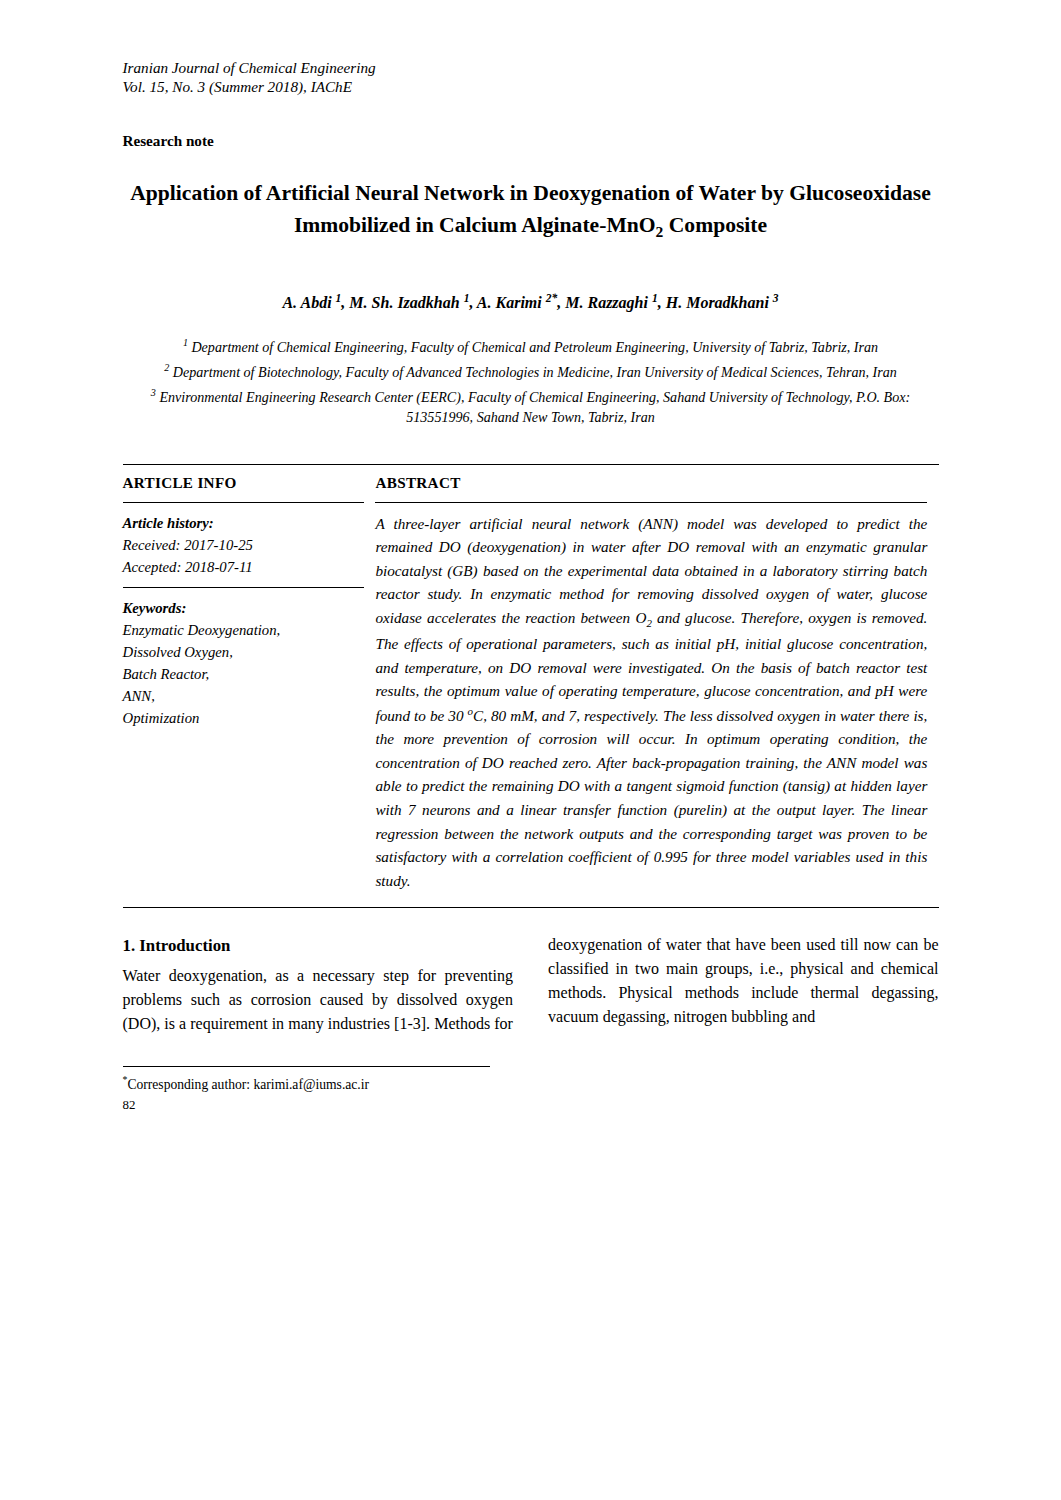Iranian Journal of Chemical Engineering
Vol. 15, No. 3 (Summer 2018), IAChE
Research note
Application of Artificial Neural Network in Deoxygenation of Water by Glucoseoxidase Immobilized in Calcium Alginate-MnO2 Composite
A. Abdi 1, M. Sh. Izadkhah 1, A. Karimi 2*, M. Razzaghi 1, H. Moradkhani 3
1 Department of Chemical Engineering, Faculty of Chemical and Petroleum Engineering, University of Tabriz, Tabriz, Iran
2 Department of Biotechnology, Faculty of Advanced Technologies in Medicine, Iran University of Medical Sciences, Tehran, Iran
3 Environmental Engineering Research Center (EERC), Faculty of Chemical Engineering, Sahand University of Technology, P.O. Box: 513551996, Sahand New Town, Tabriz, Iran
| ARTICLE INFO Article history: Received: 2017-10-25 Accepted: 2018-07-11 Keywords: Enzymatic Deoxygenation, Dissolved Oxygen, Batch Reactor, ANN, Optimization | ABSTRACT A three-layer artificial neural network (ANN) model was developed to predict the remained DO (deoxygenation) in water after DO removal with an enzymatic granular biocatalyst (GB) based on the experimental data obtained in a laboratory stirring batch reactor study. In enzymatic method for removing dissolved oxygen of water, glucose oxidase accelerates the reaction between O 2 and glucose. Therefore, oxygen is removed. The effects of operational parameters, such as initial pH, initial glucose concentration, and temperature, on DO removal were investigated. On the basis of batch reactor test results, the optimum value of operating temperature, glucose concentration, and pH were found to be 30 o C, 80 mM, and 7, respectively. The less dissolved oxygen in water there is, the more prevention of corrosion will occur. In optimum operating condition, the concentration of DO reached zero. After back-propagation training, the ANN model was able to predict the remaining DO with a tangent sigmoid function (tansig) at hidden layer with 7 neurons and a linear transfer function (purelin) at the output layer. The linear regression between the network outputs and the corresponding target was proven to be satisfactory with a correlation coefficient of 0.995 for three model variables used in this study. |
1. Introduction
Water deoxygenation, as a necessary step for preventing problems such as corrosion caused by dissolved oxygen (DO), is a requirement in many industries [1-3]. Methods for deoxygenation of water that have been used till now can be classified in two main groups, i.e., physical and chemical methods. Physical methods include thermal degassing, vacuum degassing, nitrogen bubbling and
*Corresponding author: karimi.af@iums.ac.ir
82